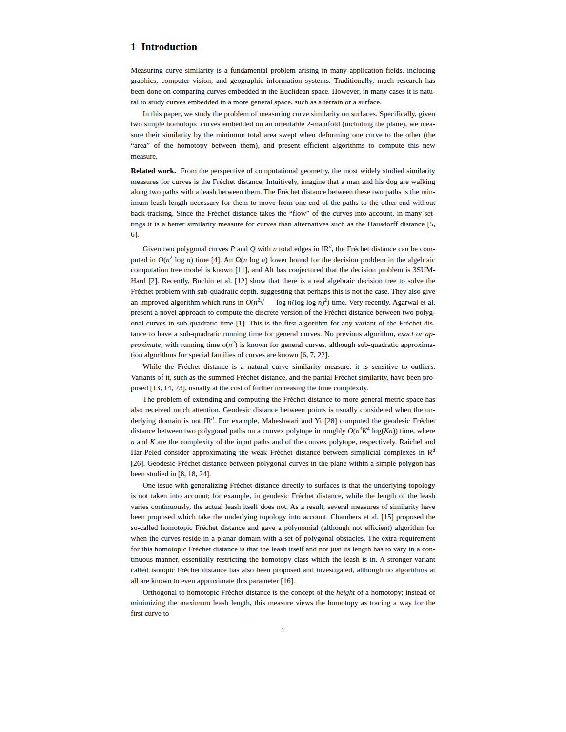1 Introduction
Measuring curve similarity is a fundamental problem arising in many application fields, including graphics, computer vision, and geographic information systems. Traditionally, much research has been done on comparing curves embedded in the Euclidean space. However, in many cases it is natural to study curves embedded in a more general space, such as a terrain or a surface.
In this paper, we study the problem of measuring curve similarity on surfaces. Specifically, given two simple homotopic curves embedded on an orientable 2-manifold (including the plane), we measure their similarity by the minimum total area swept when deforming one curve to the other (the “area” of the homotopy between them), and present efficient algorithms to compute this new measure.
Related work. From the perspective of computational geometry, the most widely studied similarity measures for curves is the Fréchet distance. Intuitively, imagine that a man and his dog are walking along two paths with a leash between them. The Fréchet distance between these two paths is the minimum leash length necessary for them to move from one end of the paths to the other end without back-tracking. Since the Fréchet distance takes the “flow” of the curves into account, in many settings it is a better similarity measure for curves than alternatives such as the Hausdorff distance [5, 6].
Given two polygonal curves P and Q with n total edges in IRd, the Fréchet distance can be computed in O(n2 log n) time [4]. An Ω(n log n) lower bound for the decision problem in the algebraic computation tree model is known [11], and Alt has conjectured that the decision problem is 3SUM-Hard [2]. Recently, Buchin et al. [12] show that there is a real algebraic decision tree to solve the Fréchet problem with sub-quadratic depth, suggesting that perhaps this is not the case. They also give an improved algorithm which runs in O(n2√log n(log log n)2) time. Very recently, Agarwal et al. present a novel approach to compute the discrete version of the Fréchet distance between two polygonal curves in sub-quadratic time [1]. This is the first algorithm for any variant of the Fréchet distance to have a sub-quadratic running time for general curves. No previous algorithm, exact or approximate, with running time o(n2) is known for general curves, although sub-quadratic approximation algorithms for special families of curves are known [6, 7, 22].
While the Fréchet distance is a natural curve similarity measure, it is sensitive to outliers. Variants of it, such as the summed-Fréchet distance, and the partial Fréchet similarity, have been proposed [13, 14, 23], usually at the cost of further increasing the time complexity.
The problem of extending and computing the Fréchet distance to more general metric space has also received much attention. Geodesic distance between points is usually considered when the underlying domain is not IRd. For example, Maheshwari and Yi [28] computed the geodesic Fréchet distance between two polygonal paths on a convex polytope in roughly O(n3K4 log(Kn)) time, where n and K are the complexity of the input paths and of the convex polytope, respectively. Raichel and Har-Peled consider approximating the weak Fréchet distance between simplicial complexes in Rd [26]. Geodesic Fréchet distance between polygonal curves in the plane within a simple polygon has been studied in [8, 18, 24].
One issue with generalizing Fréchet distance directly to surfaces is that the underlying topology is not taken into account; for example, in geodesic Fréchet distance, while the length of the leash varies continuously, the actual leash itself does not. As a result, several measures of similarity have been proposed which take the underlying topology into account. Chambers et al. [15] proposed the so-called homotopic Fréchet distance and gave a polynomial (although not efficient) algorithm for when the curves reside in a planar domain with a set of polygonal obstacles. The extra requirement for this homotopic Fréchet distance is that the leash itself and not just its length has to vary in a continuous manner, essentially restricting the homotopy class which the leash is in. A stronger variant called isotopic Fréchet distance has also been proposed and investigated, although no algorithms at all are known to even approximate this parameter [16].
Orthogonal to homotopic Fréchet distance is the concept of the height of a homotopy; instead of minimizing the maximum leash length, this measure views the homotopy as tracing a way for the first curve to
1